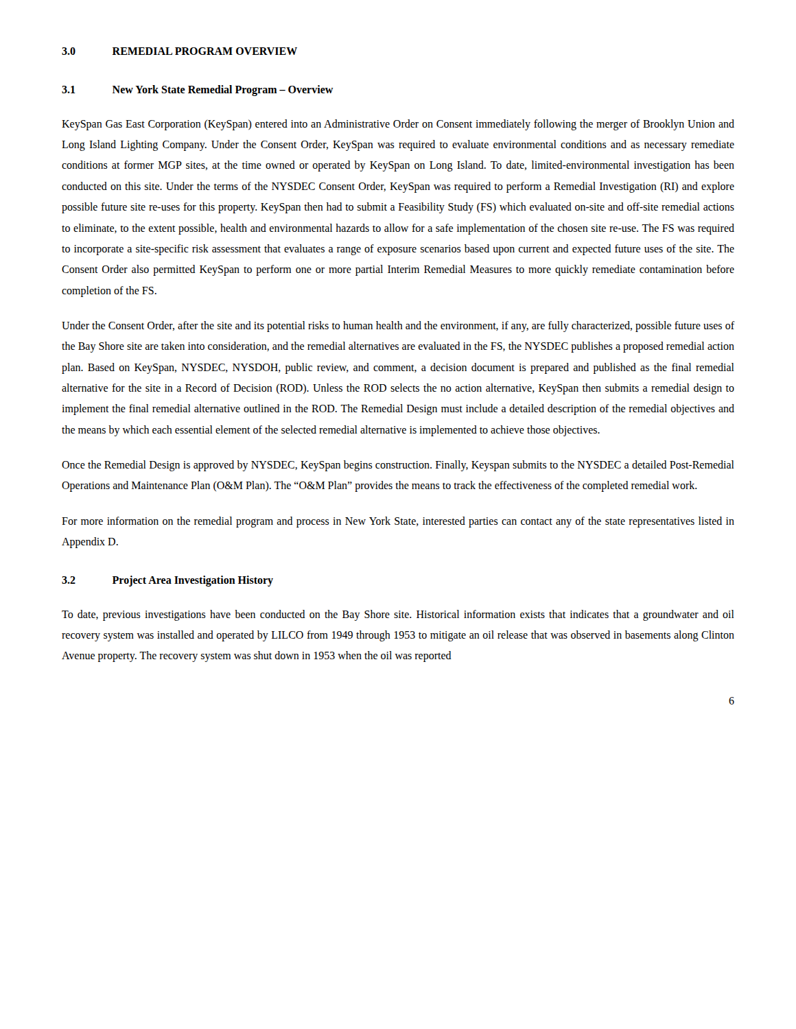3.0 REMEDIAL PROGRAM OVERVIEW
3.1 New York State Remedial Program – Overview
KeySpan Gas East Corporation (KeySpan) entered into an Administrative Order on Consent immediately following the merger of Brooklyn Union and Long Island Lighting Company. Under the Consent Order, KeySpan was required to evaluate environmental conditions and as necessary remediate conditions at former MGP sites, at the time owned or operated by KeySpan on Long Island. To date, limited-environmental investigation has been conducted on this site. Under the terms of the NYSDEC Consent Order, KeySpan was required to perform a Remedial Investigation (RI) and explore possible future site re-uses for this property. KeySpan then had to submit a Feasibility Study (FS) which evaluated on-site and off-site remedial actions to eliminate, to the extent possible, health and environmental hazards to allow for a safe implementation of the chosen site re-use. The FS was required to incorporate a site-specific risk assessment that evaluates a range of exposure scenarios based upon current and expected future uses of the site. The Consent Order also permitted KeySpan to perform one or more partial Interim Remedial Measures to more quickly remediate contamination before completion of the FS.
Under the Consent Order, after the site and its potential risks to human health and the environment, if any, are fully characterized, possible future uses of the Bay Shore site are taken into consideration, and the remedial alternatives are evaluated in the FS, the NYSDEC publishes a proposed remedial action plan. Based on KeySpan, NYSDEC, NYSDOH, public review, and comment, a decision document is prepared and published as the final remedial alternative for the site in a Record of Decision (ROD). Unless the ROD selects the no action alternative, KeySpan then submits a remedial design to implement the final remedial alternative outlined in the ROD. The Remedial Design must include a detailed description of the remedial objectives and the means by which each essential element of the selected remedial alternative is implemented to achieve those objectives.
Once the Remedial Design is approved by NYSDEC, KeySpan begins construction. Finally, Keyspan submits to the NYSDEC a detailed Post-Remedial Operations and Maintenance Plan (O&M Plan). The “O&M Plan” provides the means to track the effectiveness of the completed remedial work.
For more information on the remedial program and process in New York State, interested parties can contact any of the state representatives listed in Appendix D.
3.2 Project Area Investigation History
To date, previous investigations have been conducted on the Bay Shore site. Historical information exists that indicates that a groundwater and oil recovery system was installed and operated by LILCO from 1949 through 1953 to mitigate an oil release that was observed in basements along Clinton Avenue property. The recovery system was shut down in 1953 when the oil was reported
6